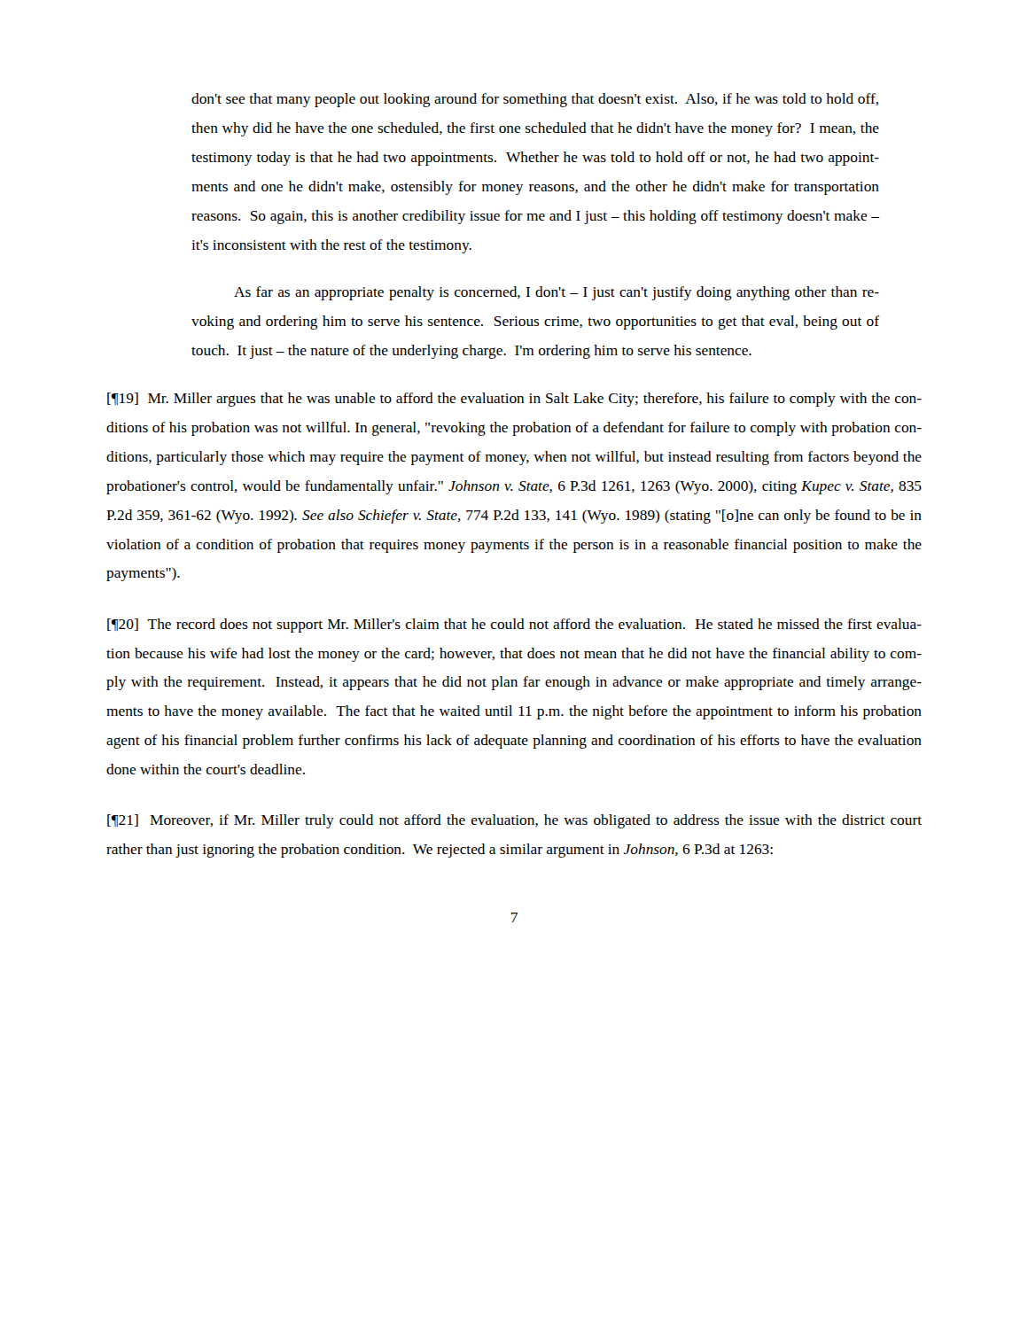don't see that many people out looking around for something that doesn't exist. Also, if he was told to hold off, then why did he have the one scheduled, the first one scheduled that he didn't have the money for? I mean, the testimony today is that he had two appointments. Whether he was told to hold off or not, he had two appointments and one he didn't make, ostensibly for money reasons, and the other he didn't make for transportation reasons. So again, this is another credibility issue for me and I just – this holding off testimony doesn't make – it's inconsistent with the rest of the testimony.
As far as an appropriate penalty is concerned, I don't – I just can't justify doing anything other than revoking and ordering him to serve his sentence. Serious crime, two opportunities to get that eval, being out of touch. It just – the nature of the underlying charge. I'm ordering him to serve his sentence.
[¶19] Mr. Miller argues that he was unable to afford the evaluation in Salt Lake City; therefore, his failure to comply with the conditions of his probation was not willful. In general, "revoking the probation of a defendant for failure to comply with probation conditions, particularly those which may require the payment of money, when not willful, but instead resulting from factors beyond the probationer's control, would be fundamentally unfair." Johnson v. State, 6 P.3d 1261, 1263 (Wyo. 2000), citing Kupec v. State, 835 P.2d 359, 361-62 (Wyo. 1992). See also Schiefer v. State, 774 P.2d 133, 141 (Wyo. 1989) (stating "[o]ne can only be found to be in violation of a condition of probation that requires money payments if the person is in a reasonable financial position to make the payments").
[¶20] The record does not support Mr. Miller's claim that he could not afford the evaluation. He stated he missed the first evaluation because his wife had lost the money or the card; however, that does not mean that he did not have the financial ability to comply with the requirement. Instead, it appears that he did not plan far enough in advance or make appropriate and timely arrangements to have the money available. The fact that he waited until 11 p.m. the night before the appointment to inform his probation agent of his financial problem further confirms his lack of adequate planning and coordination of his efforts to have the evaluation done within the court's deadline.
[¶21] Moreover, if Mr. Miller truly could not afford the evaluation, he was obligated to address the issue with the district court rather than just ignoring the probation condition. We rejected a similar argument in Johnson, 6 P.3d at 1263:
7